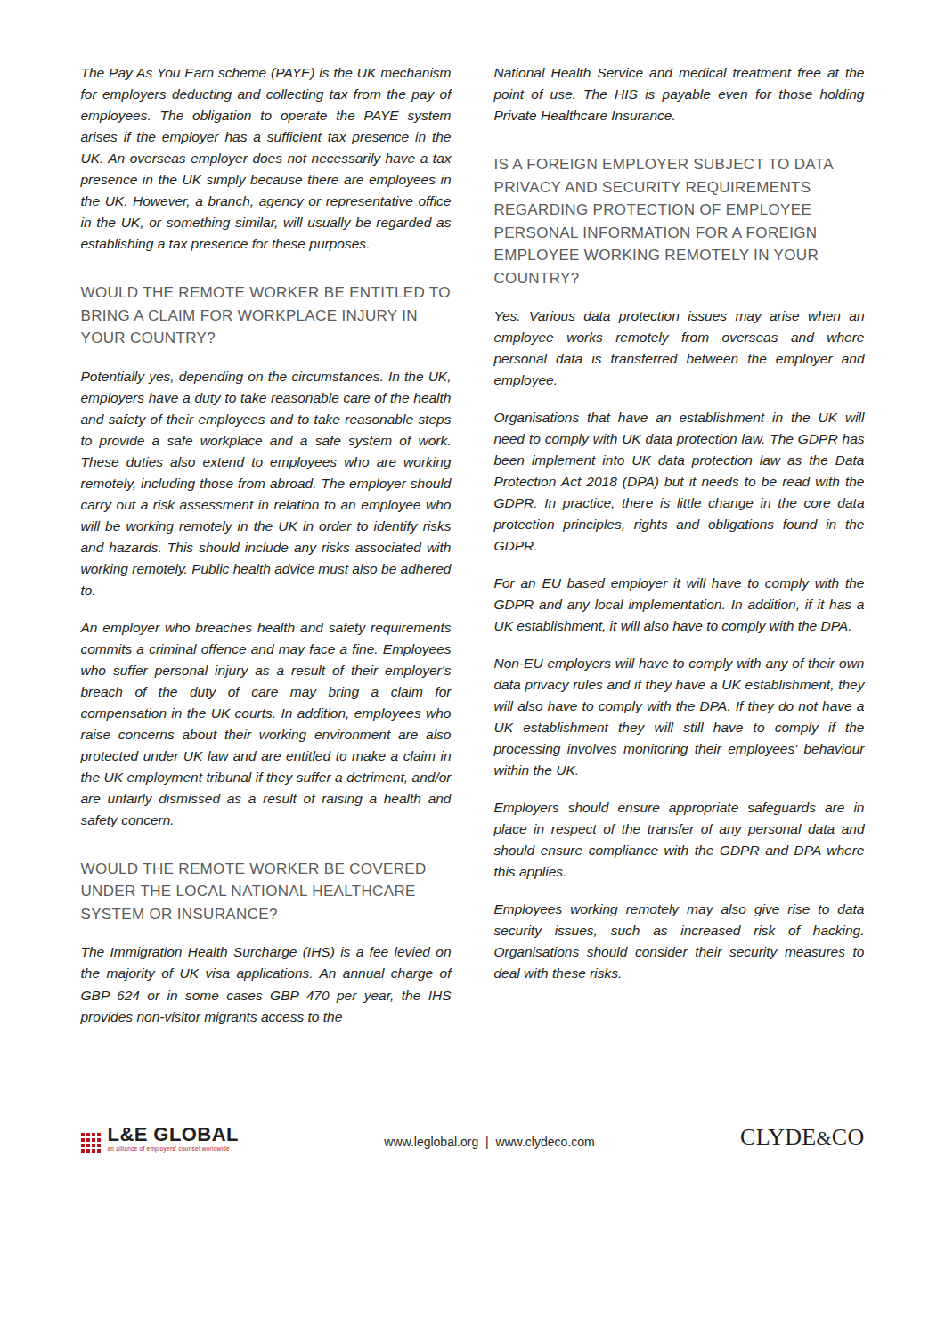The Pay As You Earn scheme (PAYE) is the UK mechanism for employers deducting and collecting tax from the pay of employees. The obligation to operate the PAYE system arises if the employer has a sufficient tax presence in the UK. An overseas employer does not necessarily have a tax presence in the UK simply because there are employees in the UK. However, a branch, agency or representative office in the UK, or something similar, will usually be regarded as establishing a tax presence for these purposes.
Would the remote worker be entitled to bring a claim for workplace injury in your country?
Potentially yes, depending on the circumstances. In the UK, employers have a duty to take reasonable care of the health and safety of their employees and to take reasonable steps to provide a safe workplace and a safe system of work. These duties also extend to employees who are working remotely, including those from abroad. The employer should carry out a risk assessment in relation to an employee who will be working remotely in the UK in order to identify risks and hazards. This should include any risks associated with working remotely. Public health advice must also be adhered to.
An employer who breaches health and safety requirements commits a criminal offence and may face a fine. Employees who suffer personal injury as a result of their employer's breach of the duty of care may bring a claim for compensation in the UK courts. In addition, employees who raise concerns about their working environment are also protected under UK law and are entitled to make a claim in the UK employment tribunal if they suffer a detriment, and/or are unfairly dismissed as a result of raising a health and safety concern.
Would the remote worker be covered under the local national healthcare system or insurance?
The Immigration Health Surcharge (IHS) is a fee levied on the majority of UK visa applications. An annual charge of GBP 624 or in some cases GBP 470 per year, the IHS provides non-visitor migrants access to the
National Health Service and medical treatment free at the point of use. The HIS is payable even for those holding Private Healthcare Insurance.
Is a foreign employer subject to data privacy and security requirements regarding protection of employee personal information for a foreign employee working remotely in your country?
Yes. Various data protection issues may arise when an employee works remotely from overseas and where personal data is transferred between the employer and employee.
Organisations that have an establishment in the UK will need to comply with UK data protection law. The GDPR has been implement into UK data protection law as the Data Protection Act 2018 (DPA) but it needs to be read with the GDPR. In practice, there is little change in the core data protection principles, rights and obligations found in the GDPR.
For an EU based employer it will have to comply with the GDPR and any local implementation. In addition, if it has a UK establishment, it will also have to comply with the DPA.
Non-EU employers will have to comply with any of their own data privacy rules and if they have a UK establishment, they will also have to comply with the DPA. If they do not have a UK establishment they will still have to comply if the processing involves monitoring their employees' behaviour within the UK.
Employers should ensure appropriate safeguards are in place in respect of the transfer of any personal data and should ensure compliance with the GDPR and DPA where this applies.
Employees working remotely may also give rise to data security issues, such as increased risk of hacking. Organisations should consider their security measures to deal with these risks.
L&E GLOBAL
an alliance of employers' counsel worldwide
www.leglobal.org | www.clydeco.com
CLYDE&CO